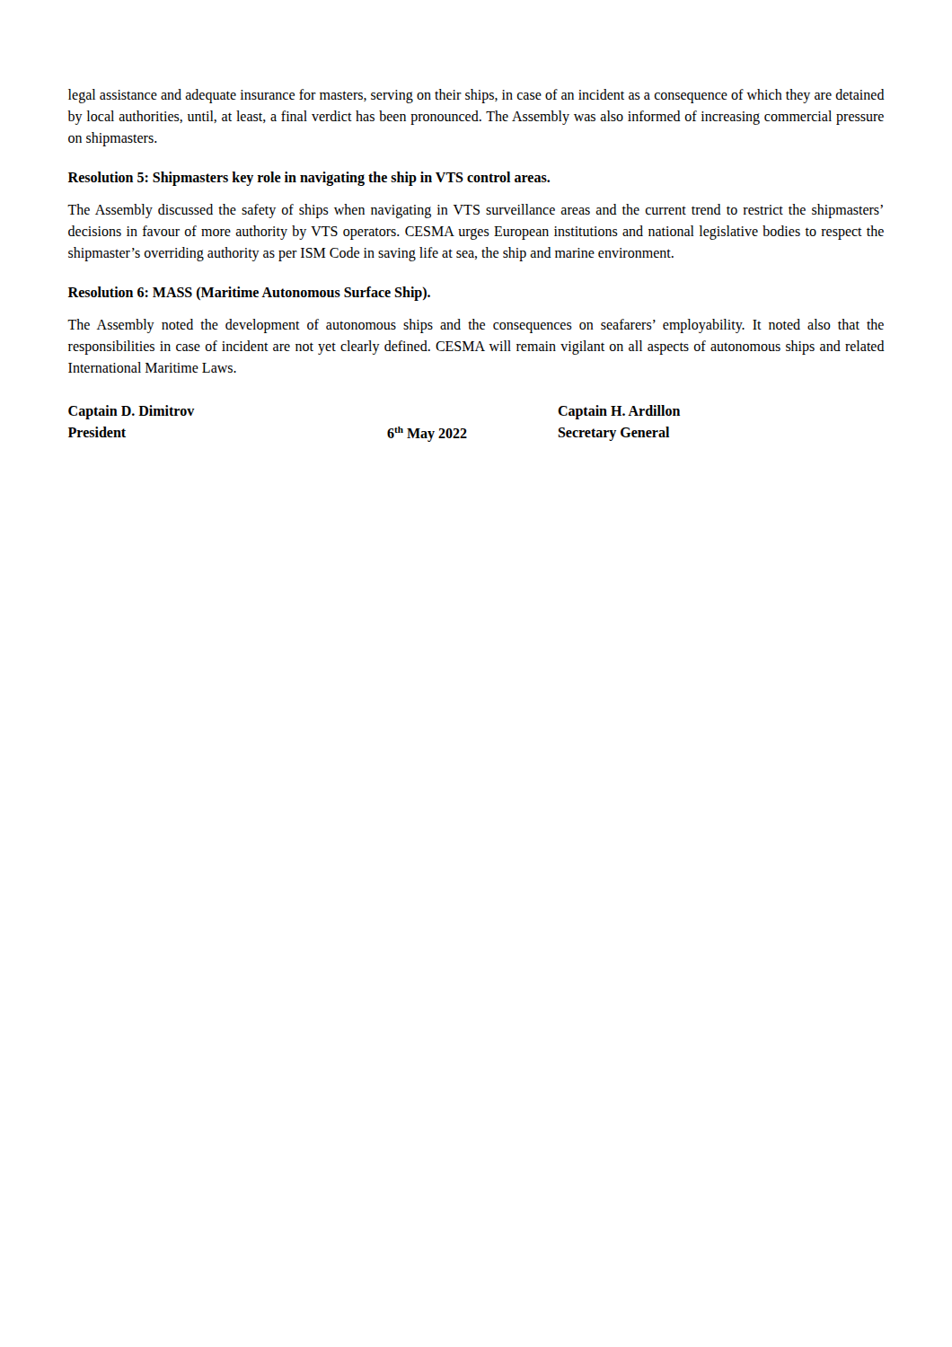legal assistance and adequate insurance for masters, serving on their ships, in case of an incident as a consequence of which they are detained by local authorities, until, at least, a final verdict has been pronounced. The Assembly was also informed of increasing commercial pressure on shipmasters.
Resolution 5: Shipmasters key role in navigating the ship in VTS control areas.
The Assembly discussed the safety of ships when navigating in VTS surveillance areas and the current trend to restrict the shipmasters’ decisions in favour of more authority by VTS operators. CESMA urges European institutions and national legislative bodies to respect the shipmaster’s overriding authority as per ISM Code in saving life at sea, the ship and marine environment.
Resolution 6: MASS (Maritime Autonomous Surface Ship).
The Assembly noted the development of autonomous ships and the consequences on seafarers’ employability. It noted also that the responsibilities in case of incident are not yet clearly defined. CESMA will remain vigilant on all aspects of autonomous ships and related International Maritime Laws.
| Captain D. Dimitrov | | Captain H. Ardillon |
| President | 6 th May 2022 | Secretary General |